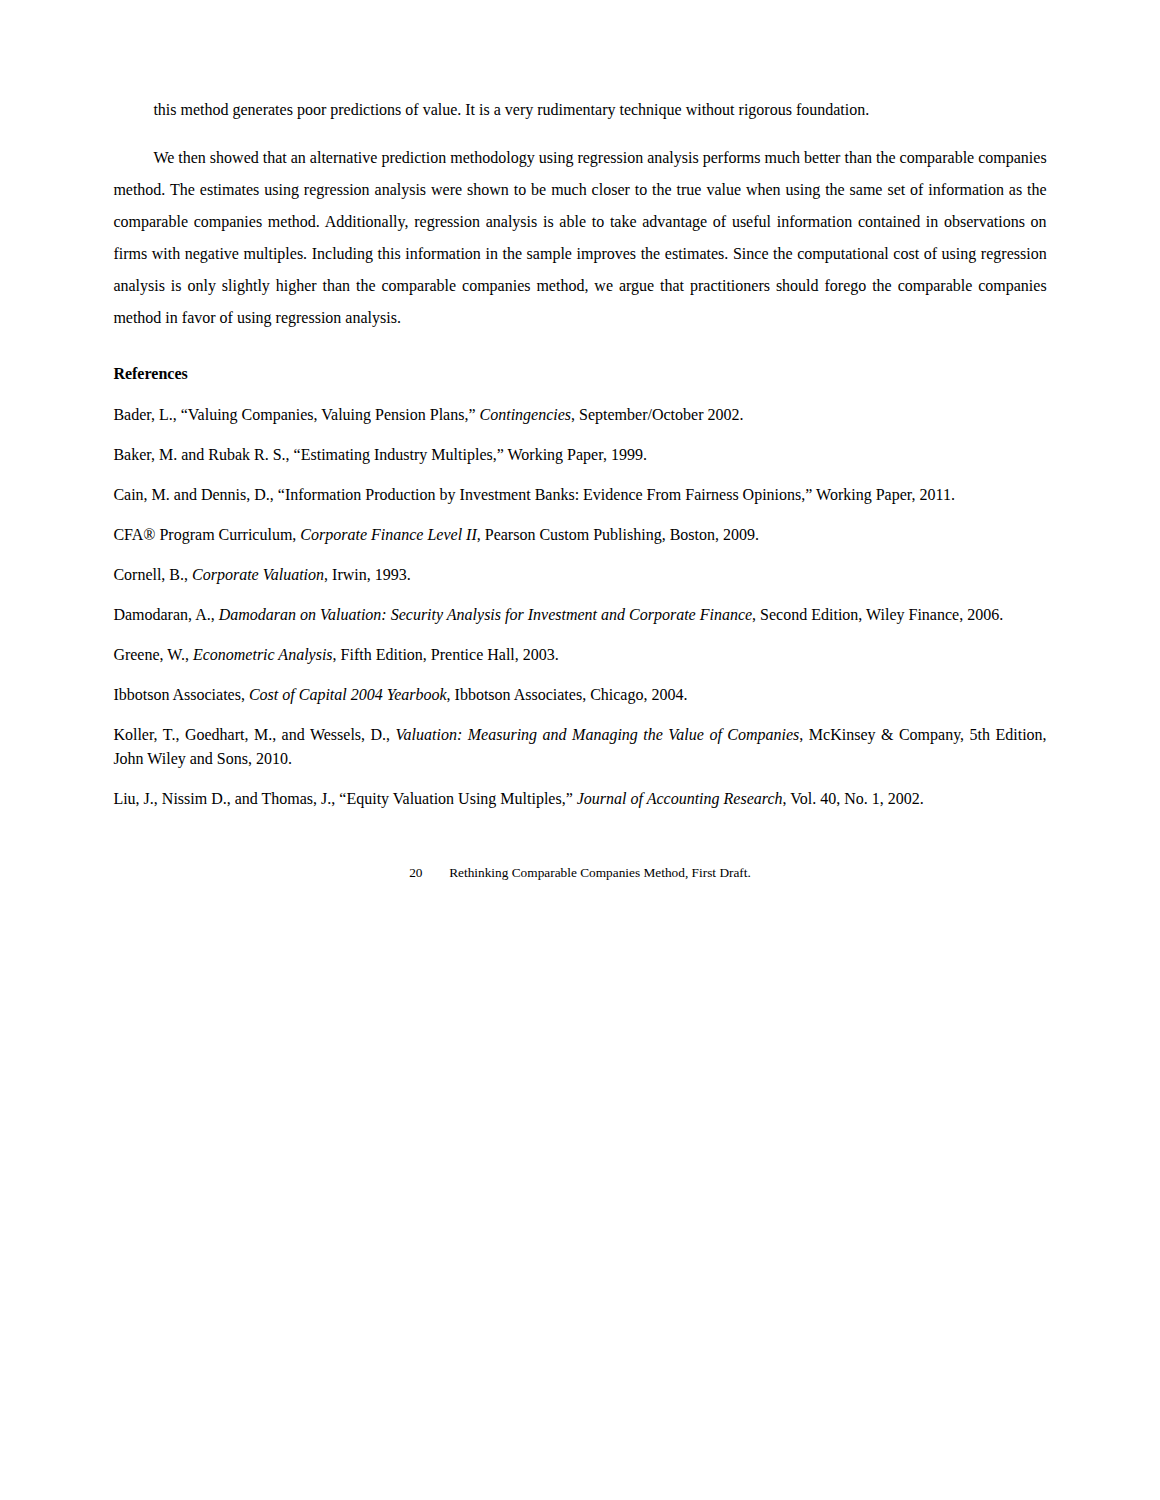this method generates poor predictions of value. It is a very rudimentary technique without rigorous foundation.
We then showed that an alternative prediction methodology using regression analysis performs much better than the comparable companies method. The estimates using regression analysis were shown to be much closer to the true value when using the same set of information as the comparable companies method. Additionally, regression analysis is able to take advantage of useful information contained in observations on firms with negative multiples. Including this information in the sample improves the estimates. Since the computational cost of using regression analysis is only slightly higher than the comparable companies method, we argue that practitioners should forego the comparable companies method in favor of using regression analysis.
References
Bader, L., “Valuing Companies, Valuing Pension Plans,” Contingencies, September/October 2002.
Baker, M. and Rubak R. S., “Estimating Industry Multiples,” Working Paper, 1999.
Cain, M. and Dennis, D., “Information Production by Investment Banks: Evidence From Fairness Opinions,” Working Paper, 2011.
CFA® Program Curriculum, Corporate Finance Level II, Pearson Custom Publishing, Boston, 2009.
Cornell, B., Corporate Valuation, Irwin, 1993.
Damodaran, A., Damodaran on Valuation: Security Analysis for Investment and Corporate Finance, Second Edition, Wiley Finance, 2006.
Greene, W., Econometric Analysis, Fifth Edition, Prentice Hall, 2003.
Ibbotson Associates, Cost of Capital 2004 Yearbook, Ibbotson Associates, Chicago, 2004.
Koller, T., Goedhart, M., and Wessels, D., Valuation: Measuring and Managing the Value of Companies, McKinsey & Company, 5th Edition, John Wiley and Sons, 2010.
Liu, J., Nissim D., and Thomas, J., “Equity Valuation Using Multiples,” Journal of Accounting Research, Vol. 40, No. 1, 2002.
20 Rethinking Comparable Companies Method, First Draft.